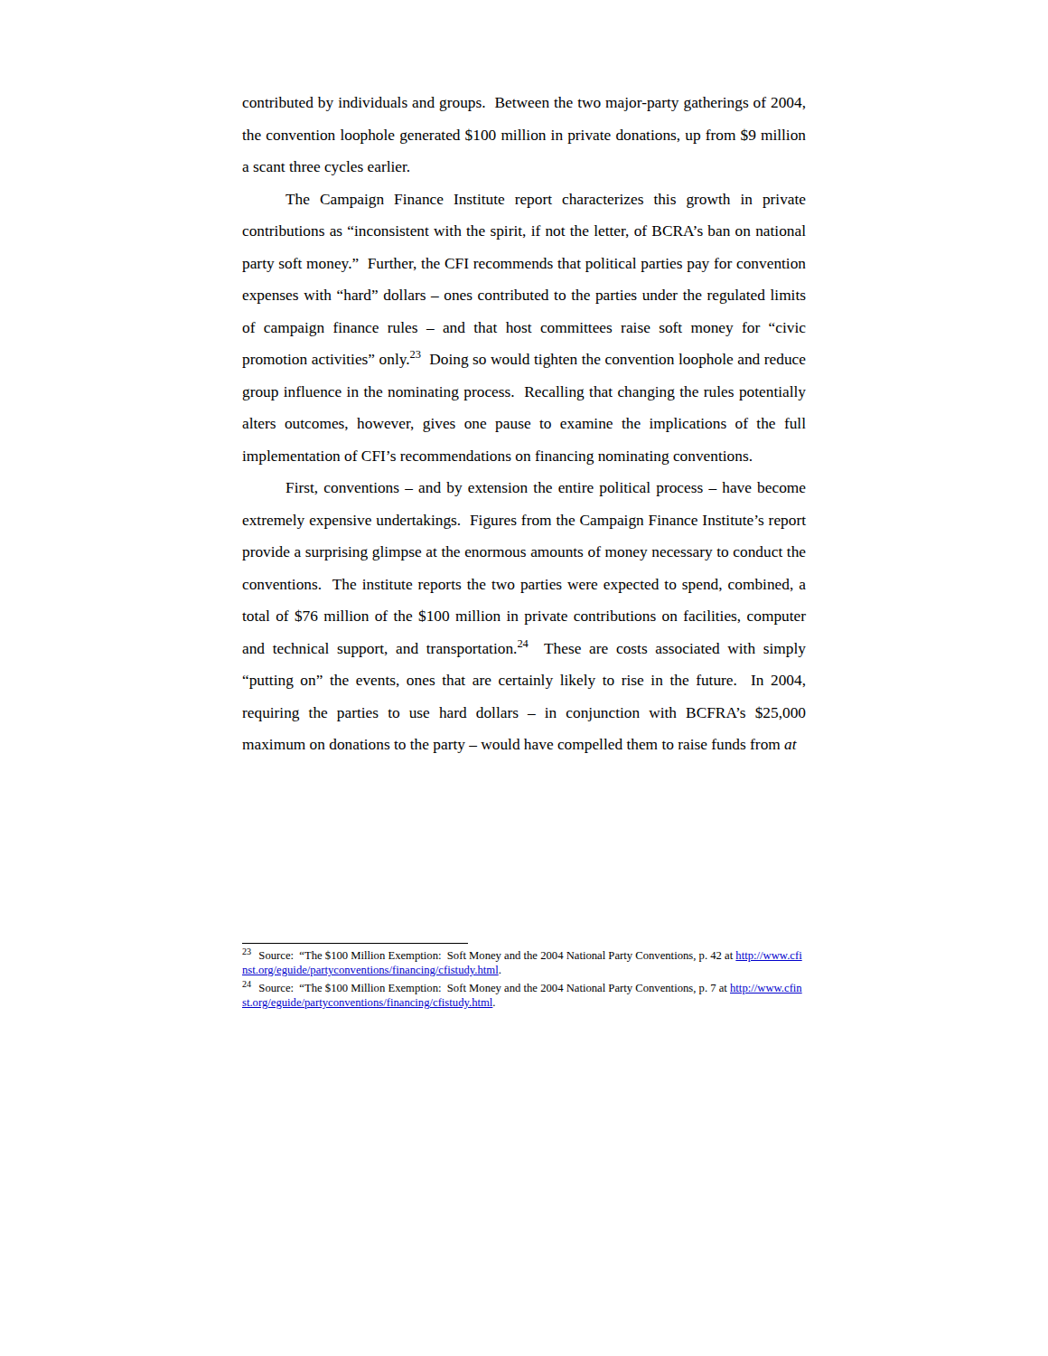contributed by individuals and groups. Between the two major-party gatherings of 2004, the convention loophole generated $100 million in private donations, up from $9 million a scant three cycles earlier.
The Campaign Finance Institute report characterizes this growth in private contributions as “inconsistent with the spirit, if not the letter, of BCRA’s ban on national party soft money.” Further, the CFI recommends that political parties pay for convention expenses with “hard” dollars – ones contributed to the parties under the regulated limits of campaign finance rules – and that host committees raise soft money for “civic promotion activities” only.23 Doing so would tighten the convention loophole and reduce group influence in the nominating process. Recalling that changing the rules potentially alters outcomes, however, gives one pause to examine the implications of the full implementation of CFI’s recommendations on financing nominating conventions.
First, conventions – and by extension the entire political process – have become extremely expensive undertakings. Figures from the Campaign Finance Institute’s report provide a surprising glimpse at the enormous amounts of money necessary to conduct the conventions. The institute reports the two parties were expected to spend, combined, a total of $76 million of the $100 million in private contributions on facilities, computer and technical support, and transportation.24 These are costs associated with simply “putting on” the events, ones that are certainly likely to rise in the future. In 2004, requiring the parties to use hard dollars – in conjunction with BCFRA’s $25,000 maximum on donations to the party – would have compelled them to raise funds from at
23 Source: “The $100 Million Exemption: Soft Money and the 2004 National Party Conventions, p. 42 at http://www.cfinst.org/eguide/partyconventions/financing/cfistudy.html.
24 Source: “The $100 Million Exemption: Soft Money and the 2004 National Party Conventions, p. 7 at http://www.cfinst.org/eguide/partyconventions/financing/cfistudy.html.